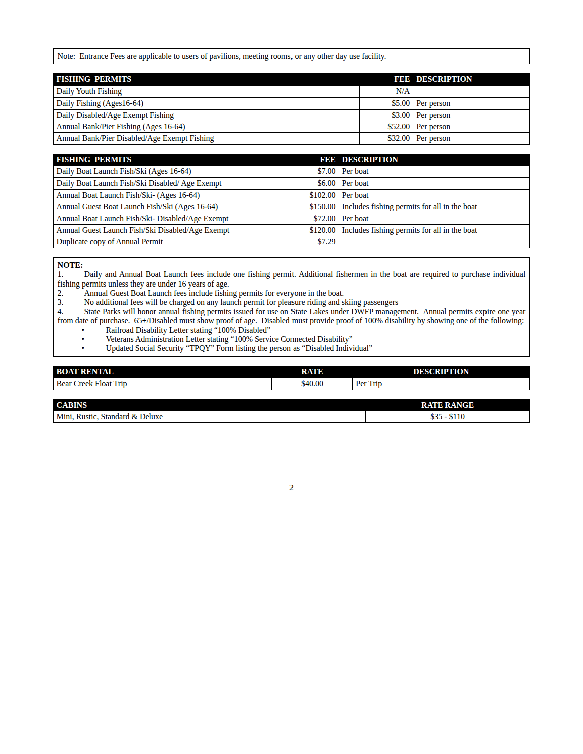Note: Entrance Fees are applicable to users of pavilions, meeting rooms, or any other day use facility.
| FISHING PERMITS | FEE | DESCRIPTION |
| --- | --- | --- |
| Daily Youth Fishing | N/A | |
| Daily Fishing (Ages16-64) | $5.00 | Per person |
| Daily Disabled/Age Exempt Fishing | $3.00 | Per person |
| Annual Bank/Pier Fishing (Ages 16-64) | $52.00 | Per person |
| Annual Bank/Pier Disabled/Age Exempt Fishing | $32.00 | Per person |
| FISHING PERMITS | FEE | DESCRIPTION |
| --- | --- | --- |
| Daily Boat Launch Fish/Ski (Ages 16-64) | $7.00 | Per boat |
| Daily Boat Launch Fish/Ski Disabled/ Age Exempt | $6.00 | Per boat |
| Annual Boat Launch Fish/Ski- (Ages 16-64) | $102.00 | Per boat |
| Annual Guest Boat Launch Fish/Ski (Ages 16-64) | $150.00 | Includes fishing permits for all in the boat |
| Annual Boat Launch Fish/Ski- Disabled/Age Exempt | $72.00 | Per boat |
| Annual Guest Launch Fish/Ski Disabled/Age Exempt | $120.00 | Includes fishing permits for all in the boat |
| Duplicate copy of Annual Permit | $7.29 | |
NOTE:
1. Daily and Annual Boat Launch fees include one fishing permit. Additional fishermen in the boat are required to purchase individual fishing permits unless they are under 16 years of age.
2. Annual Guest Boat Launch fees include fishing permits for everyone in the boat.
3. No additional fees will be charged on any launch permit for pleasure riding and skiing passengers
4. State Parks will honor annual fishing permits issued for use on State Lakes under DWFP management. Annual permits expire one year from date of purchase. 65+/Disabled must show proof of age. Disabled must provide proof of 100% disability by showing one of the following:
Railroad Disability Letter stating “100% Disabled”
Veterans Administration Letter stating “100% Service Connected Disability”
Updated Social Security “TPQY” Form listing the person as “Disabled Individual”
| BOAT RENTAL | RATE | DESCRIPTION |
| --- | --- | --- |
| Bear Creek Float Trip | $40.00 | Per Trip |
| CABINS | RATE RANGE |
| --- | --- |
| Mini, Rustic, Standard & Deluxe | $35 - $110 |
2